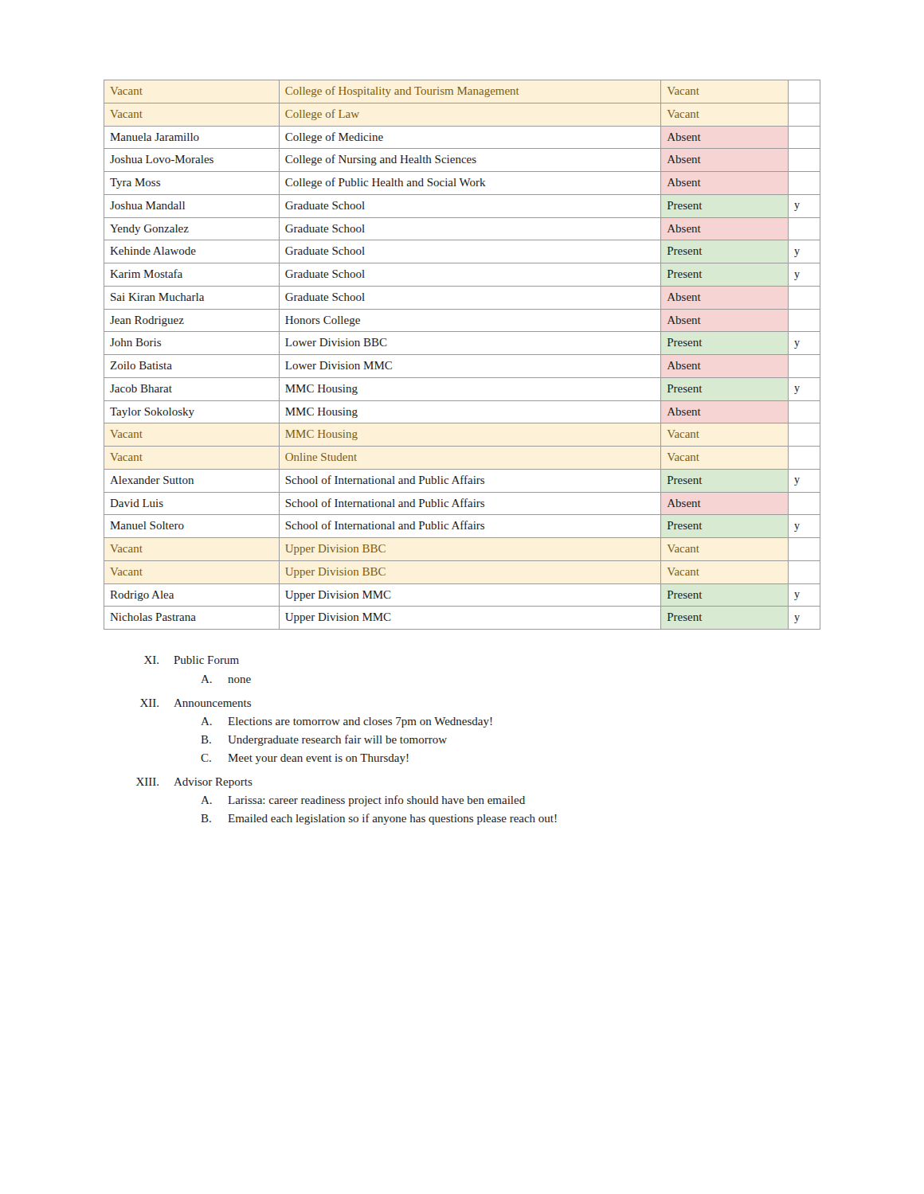| Vacant | College of Hospitality and Tourism Management | Vacant | |
| Vacant | College of Law | Vacant | |
| Manuela Jaramillo | College of Medicine | Absent | |
| Joshua Lovo-Morales | College of Nursing and Health Sciences | Absent | |
| Tyra Moss | College of Public Health and Social Work | Absent | |
| Joshua Mandall | Graduate School | Present | y |
| Yendy Gonzalez | Graduate School | Absent | |
| Kehinde Alawode | Graduate School | Present | y |
| Karim Mostafa | Graduate School | Present | y |
| Sai Kiran Mucharla | Graduate School | Absent | |
| Jean Rodriguez | Honors College | Absent | |
| John Boris | Lower Division BBC | Present | y |
| Zoilo Batista | Lower Division MMC | Absent | |
| Jacob Bharat | MMC Housing | Present | y |
| Taylor Sokolosky | MMC Housing | Absent | |
| Vacant | MMC Housing | Vacant | |
| Vacant | Online Student | Vacant | |
| Alexander Sutton | School of International and Public Affairs | Present | y |
| David Luis | School of International and Public Affairs | Absent | |
| Manuel Soltero | School of International and Public Affairs | Present | y |
| Vacant | Upper Division BBC | Vacant | |
| Vacant | Upper Division BBC | Vacant | |
| Rodrigo Alea | Upper Division MMC | Present | y |
| Nicholas Pastrana | Upper Division MMC | Present | y |
XI. Public Forum
A. none
XII. Announcements
A. Elections are tomorrow and closes 7pm on Wednesday!
B. Undergraduate research fair will be tomorrow
C. Meet your dean event is on Thursday!
XIII. Advisor Reports
A. Larissa: career readiness project info should have ben emailed
B. Emailed each legislation so if anyone has questions please reach out!